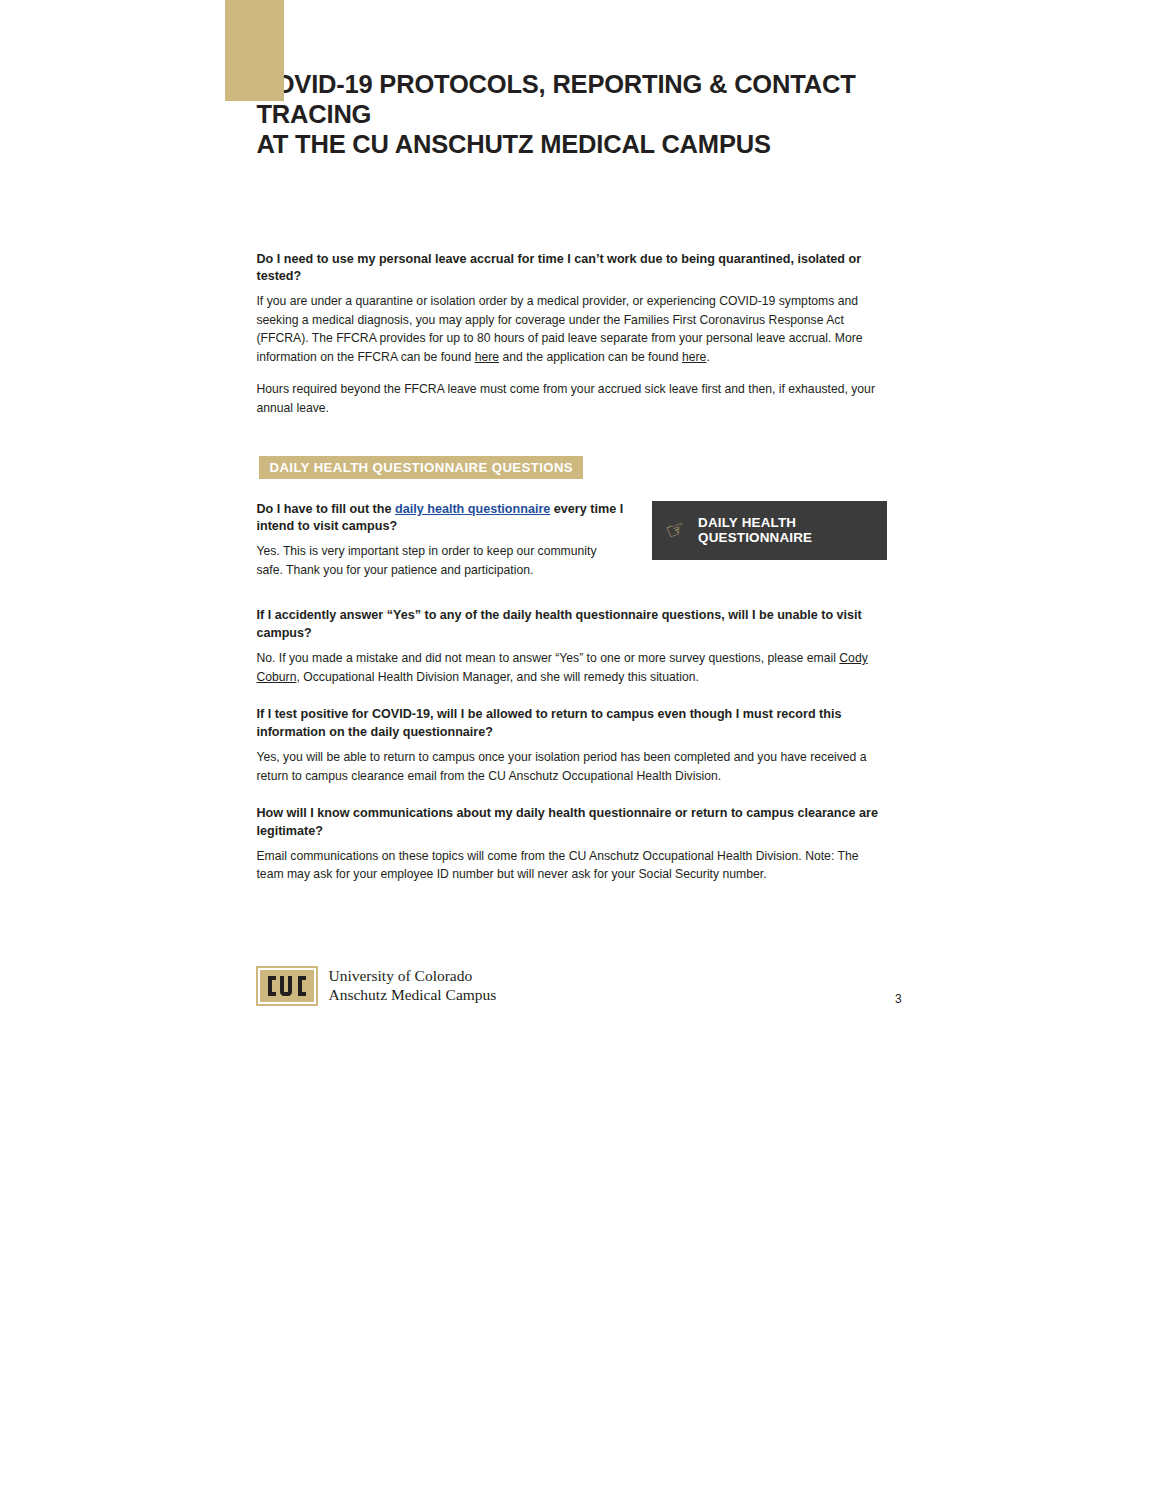COVID-19 Protocols, Reporting & Contact Tracing
at the CU Anschutz Medical Campus
Do I need to use my personal leave accrual for time I can’t work due to being quarantined, isolated or tested?
If you are under a quarantine or isolation order by a medical provider, or experiencing COVID-19 symptoms and seeking a medical diagnosis, you may apply for coverage under the Families First Coronavirus Response Act (FFCRA). The FFCRA provides for up to 80 hours of paid leave separate from your personal leave accrual. More information on the FFCRA can be found here and the application can be found here.
Hours required beyond the FFCRA leave must come from your accrued sick leave first and then, if exhausted, your annual leave.
Daily Health Questionnaire Questions
Do I have to fill out the daily health questionnaire every time I intend to visit campus?
Yes. This is very important step in order to keep our community safe. Thank you for your patience and participation.
☞
Daily Health
Questionnaire
If I accidently answer “Yes” to any of the daily health questionnaire questions, will I be unable to visit campus?
No. If you made a mistake and did not mean to answer “Yes” to one or more survey questions, please email Cody Coburn, Occupational Health Division Manager, and she will remedy this situation.
If I test positive for COVID-19, will I be allowed to return to campus even though I must record this information on the daily questionnaire?
Yes, you will be able to return to campus once your isolation period has been completed and you have received a return to campus clearance email from the CU Anschutz Occupational Health Division.
How will I know communications about my daily health questionnaire or return to campus clearance are legitimate?
Email communications on these topics will come from the CU Anschutz Occupational Health Division. Note: The team may ask for your employee ID number but will never ask for your Social Security number.
University of Colorado
Anschutz Medical Campus
3